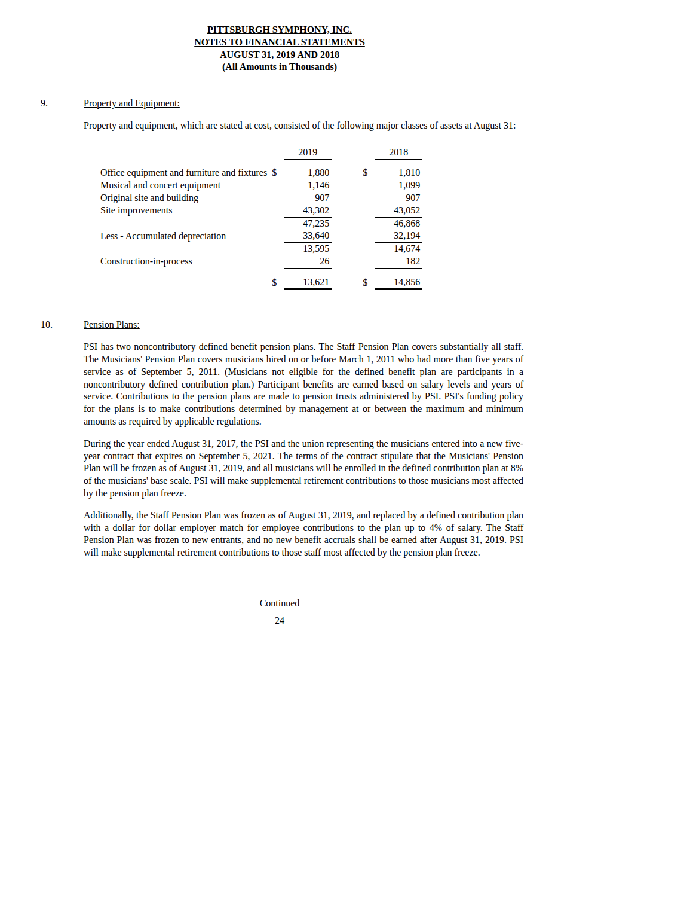PITTSBURGH SYMPHONY, INC.
NOTES TO FINANCIAL STATEMENTS
AUGUST 31, 2019 AND 2018
(All Amounts in Thousands)
9.
Property and Equipment:
Property and equipment, which are stated at cost, consisted of the following major classes of assets at August 31:
| | | 2019 | | | 2018 |
| Office equipment and furniture and fixtures | $ | 1,880 | | $ | 1,810 |
| Musical and concert equipment | | 1,146 | | | 1,099 |
| Original site and building | | 907 | | | 907 |
| Site improvements | | 43,302 | | | 43,052 |
| | | 47,235 | | | 46,868 |
| Less - Accumulated depreciation | | 33,640 | | | 32,194 |
| | | 13,595 | | | 14,674 |
| Construction-in-process | | 26 | | | 182 |
| | $ | 13,621 | | $ | 14,856 |
10.
Pension Plans:
PSI has two noncontributory defined benefit pension plans. The Staff Pension Plan covers substantially all staff. The Musicians' Pension Plan covers musicians hired on or before March 1, 2011 who had more than five years of service as of September 5, 2011. (Musicians not eligible for the defined benefit plan are participants in a noncontributory defined contribution plan.) Participant benefits are earned based on salary levels and years of service. Contributions to the pension plans are made to pension trusts administered by PSI. PSI's funding policy for the plans is to make contributions determined by management at or between the maximum and minimum amounts as required by applicable regulations.
During the year ended August 31, 2017, the PSI and the union representing the musicians entered into a new five-year contract that expires on September 5, 2021. The terms of the contract stipulate that the Musicians' Pension Plan will be frozen as of August 31, 2019, and all musicians will be enrolled in the defined contribution plan at 8% of the musicians' base scale. PSI will make supplemental retirement contributions to those musicians most affected by the pension plan freeze.
Additionally, the Staff Pension Plan was frozen as of August 31, 2019, and replaced by a defined contribution plan with a dollar for dollar employer match for employee contributions to the plan up to 4% of salary. The Staff Pension Plan was frozen to new entrants, and no new benefit accruals shall be earned after August 31, 2019. PSI will make supplemental retirement contributions to those staff most affected by the pension plan freeze.
Continued
24